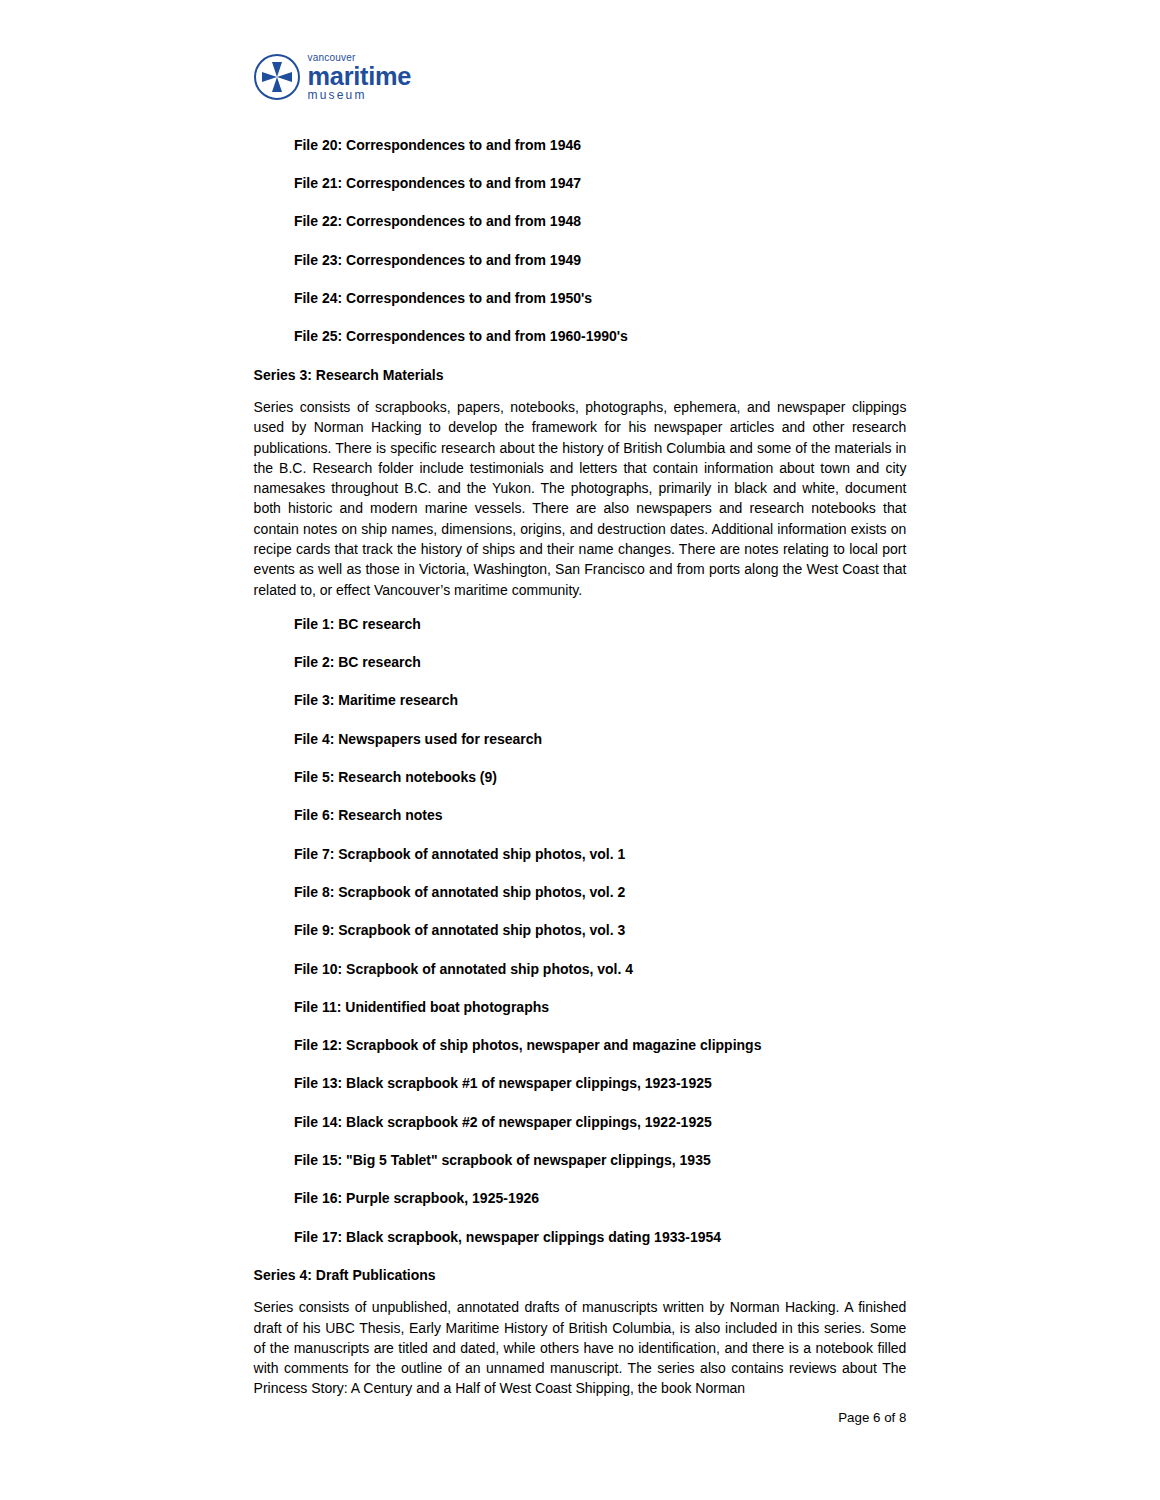vancouver maritime museum
File 20: Correspondences to and from 1946
File 21: Correspondences to and from 1947
File 22: Correspondences to and from 1948
File 23: Correspondences to and from 1949
File 24: Correspondences to and from 1950's
File 25: Correspondences to and from 1960-1990's
Series 3: Research Materials
Series consists of scrapbooks, papers, notebooks, photographs, ephemera, and newspaper clippings used by Norman Hacking to develop the framework for his newspaper articles and other research publications. There is specific research about the history of British Columbia and some of the materials in the B.C. Research folder include testimonials and letters that contain information about town and city namesakes throughout B.C. and the Yukon. The photographs, primarily in black and white, document both historic and modern marine vessels. There are also newspapers and research notebooks that contain notes on ship names, dimensions, origins, and destruction dates. Additional information exists on recipe cards that track the history of ships and their name changes. There are notes relating to local port events as well as those in Victoria, Washington, San Francisco and from ports along the West Coast that related to, or effect Vancouver’s maritime community.
File 1: BC research
File 2: BC research
File 3: Maritime research
File 4: Newspapers used for research
File 5: Research notebooks (9)
File 6: Research notes
File 7: Scrapbook of annotated ship photos, vol. 1
File 8: Scrapbook of annotated ship photos, vol. 2
File 9: Scrapbook of annotated ship photos, vol. 3
File 10: Scrapbook of annotated ship photos, vol. 4
File 11: Unidentified boat photographs
File 12: Scrapbook of ship photos, newspaper and magazine clippings
File 13: Black scrapbook #1 of newspaper clippings, 1923-1925
File 14: Black scrapbook #2 of newspaper clippings, 1922-1925
File 15: "Big 5 Tablet" scrapbook of newspaper clippings, 1935
File 16: Purple scrapbook, 1925-1926
File 17: Black scrapbook, newspaper clippings dating 1933-1954
Series 4: Draft Publications
Series consists of unpublished, annotated drafts of manuscripts written by Norman Hacking. A finished draft of his UBC Thesis, Early Maritime History of British Columbia, is also included in this series. Some of the manuscripts are titled and dated, while others have no identification, and there is a notebook filled with comments for the outline of an unnamed manuscript. The series also contains reviews about The Princess Story: A Century and a Half of West Coast Shipping, the book Norman
Page 6 of 8